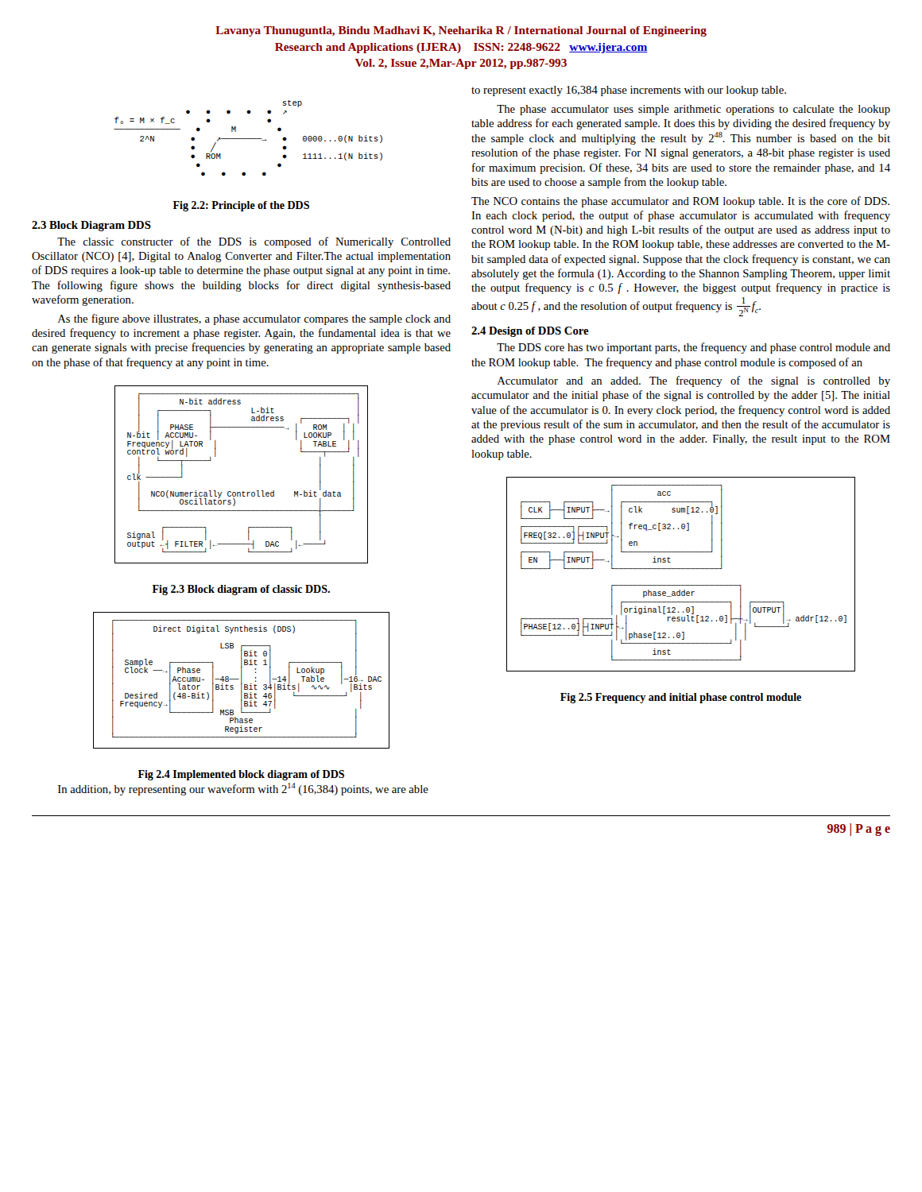Lavanya Thunuguntla, Bindu Madhavi K, Neeharika R / International Journal of Engineering
Research and Applications (IJERA) ISSN: 2248-9622 www.ijera.com
Vol. 2, Issue 2,Mar-Apr 2012, pp.987-993
                                    step
                 ●   ●   ●   ●   ●  ↗
   f₀ = M × f_c      ●           ●
   ─────────────   ●      M        ●
        2^N       ●    ↗────────→   ●   0000...0(N bits)
                  ●   ╱             ●
                  ●  ROM            ●   1111...1(N bits)
                   ●               ●
                    ●   ●   ●   ●
Fig 2.2: Principle of the DDS
2.3 Block Diagram DDS
The classic constructer of the DDS is composed of Numerically Controlled Oscillator (NCO) [4], Digital to Analog Converter and Filter.The actual implementation of DDS requires a look-up table to determine the phase output signal at any point in time. The following figure shows the building blocks for direct digital synthesis-based waveform generation.
As the figure above illustrates, a phase accumulator compares the sample clock and desired frequency to increment a phase register. Again, the fundamental idea is that we can generate signals with precise frequencies by generating an appropriate sample based on the phase of that frequency at any point in time.
   ┌─────────────────────────────────────────────┐
   │        N-bit address                        │
   │   ┌──────────┐        L-bit                 │
   │   │          │        address   ┌─────────┐ │
   │   │  PHASE   ├───────────────→ │   ROM   │ │
 N-bit │ ACCUMU-  │                 │ LOOKUP  │ │
 Frequency│ LATOR  │                 │  TABLE  │ │
 control word│     │                 └────┬────┘ │
   │   └────┬─────┘                      │      │
   │        │                            │      │
 clk ───────┘                            │      │
   │                                     │      │
   │  NCO(Numerically Controlled    M-bit data  │
   │        Oscillators)                 │      │
   └─────────────────────────────────────┼──────┘
                                         │
        ┌────────┐        ┌────────┐     │
 Signal │        │        │        │     │
 output ←┤ FILTER │←───────┤  DAC   │←────┘
        └────────┘        └────────┘
Fig 2.3 Block diagram of classic DDS.
  ┌──────────────────────────────────────────────────┐
  │        Direct Digital Synthesis (DDS)            │
  │                                                  │
  │                      LSB ┌─────┐                 │
  │                          │Bit 0│                 │
  │  Sample   ┌────────┐     │Bit 1│   ┌──────────┐  │
  │  Clock ──→│ Phase  │     │  :  │   │ Lookup   │  │
  │           │Accumu- │─48──│  :  │─14│  Table   │─16→ DAC
  │           │ lator  │Bits │Bit 34│Bits│  ∿∿∿    │Bits
  │  Desired  │(48-Bit)│     │Bit 46│   └──────────┘  │
  │ Frequency→│        │     │Bit 47│                 │
  │           └────────┘ MSB └─────┘                 │
  │                        Phase                     │
  │                       Register                   │
  └──────────────────────────────────────────────────┘
Fig 2.4 Implemented block diagram of DDS
In addition, by representing our waveform with 214 (16,384) points, we are able
to represent exactly 16,384 phase increments with our lookup table.
The phase accumulator uses simple arithmetic operations to calculate the lookup table address for each generated sample. It does this by dividing the desired frequency by the sample clock and multiplying the result by 248. This number is based on the bit resolution of the phase register. For NI signal generators, a 48-bit phase register is used for maximum precision. Of these, 34 bits are used to store the remainder phase, and 14 bits are used to choose a sample from the lookup table.
The NCO contains the phase accumulator and ROM lookup table. It is the core of DDS. In each clock period, the output of phase accumulator is accumulated with frequency control word M (N-bit) and high L-bit results of the output are used as address input to the ROM lookup table. In the ROM lookup table, these addresses are converted to the M-bit sampled data of expected signal. Suppose that the clock frequency is constant, we can absolutely get the formula (1). According to the Shannon Sampling Theorem, upper limit the output frequency is c 0.5 f . However, the biggest output frequency in practice is about c 0.25 f , and the resolution of output frequency is 12N fc.
2.4 Design of DDS Core
The DDS core has two important parts, the frequency and phase control module and the ROM lookup table. The frequency and phase control module is composed of an
Accumulator and an added. The frequency of the signal is controlled by accumulator and the initial phase of the signal is controlled by the adder [5]. The initial value of the accumulator is 0. In every clock period, the frequency control word is added at the previous result of the sum in accumulator, and then the result of the accumulator is added with the phase control word in the adder. Finally, the result input to the ROM lookup table.
                    ┌──────────────────────┐
                    │         acc          │
 ┌─────┐  ┌─────┐   │ ┌──────────────────┐ │
 │ CLK ├──┤INPUT├──→│ │ clk      sum[12..0]│
 └─────┘  └─────┘   │ │                  │ │
 ┌──────────┐┌─────┐│ │ freq_c[32..0]    │ │
 │FREQ[32..0]├┤INPUT├→│                  │ │
 └──────────┘└─────┘│ │ en               │ │
 ┌─────┐  ┌─────┐   │ └──────────────────┘ │
 │ EN  ├──┤INPUT├──→│        inst          │
 └─────┘  └─────┘   └──────────────────────┘

                    ┌──────────────────────────┐
                    │      phase_adder         │
                    │ ┌──────────────────────┐ │ ┌──────┐
                    │ │original[12..0]       │ │ │OUTPUT│
 ┌───────────┐┌─────┐│ │        result[12..0]├─┼→│      │→ addr[12..0]
 │PHASE[12..0]├┤INPUT├→│                      │ │ └──────┘
 └───────────┘└─────┘│ │phase[12..0]          │ │
                    │ └──────────────────────┘ │
                    │        inst              │
                    └──────────────────────────┘
Fig 2.5 Frequency and initial phase control module
989 | P a g e